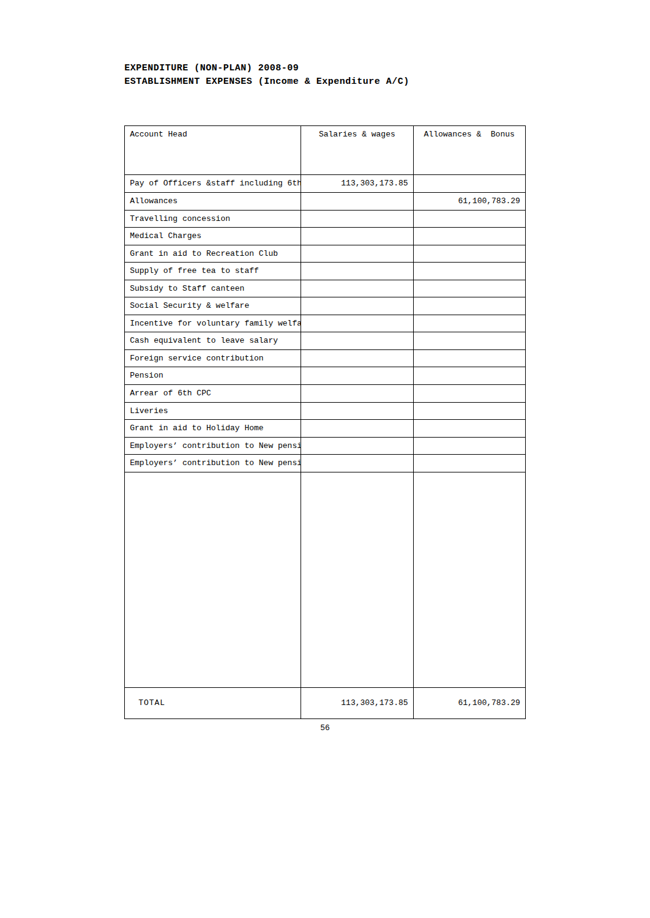EXPENDITURE (NON-PLAN) 2008-09ESTABLISHMENT EXPENSES (Income & Expenditure A/C)
| Account Head | Salaries & wages | Allowances & Bonus |
| --- | --- | --- |
| Pay of Officers &staff including 6th CPC Arrear | 113,303,173.85 | |
| Allowances | | 61,100,783.29 |
| Travelling concession | | |
| Medical Charges | | |
| Grant in aid to Recreation Club | | |
| Supply of free tea to staff | | |
| Subsidy to Staff canteen | | |
| Social Security & welfare | | |
| Incentive for voluntary family welfare | | |
| Cash equivalent to leave salary | | |
| Foreign service contribution | | |
| Pension | | |
| Arrear of 6th CPC | | |
| Liveries | | |
| Grant in aid to Holiday Home | | |
| Employers’ contribution to New pension | | |
| Employers’ contribution to New pension(payable) | | |
| TOTAL | 113,303,173.85 | 61,100,783.29 |
56